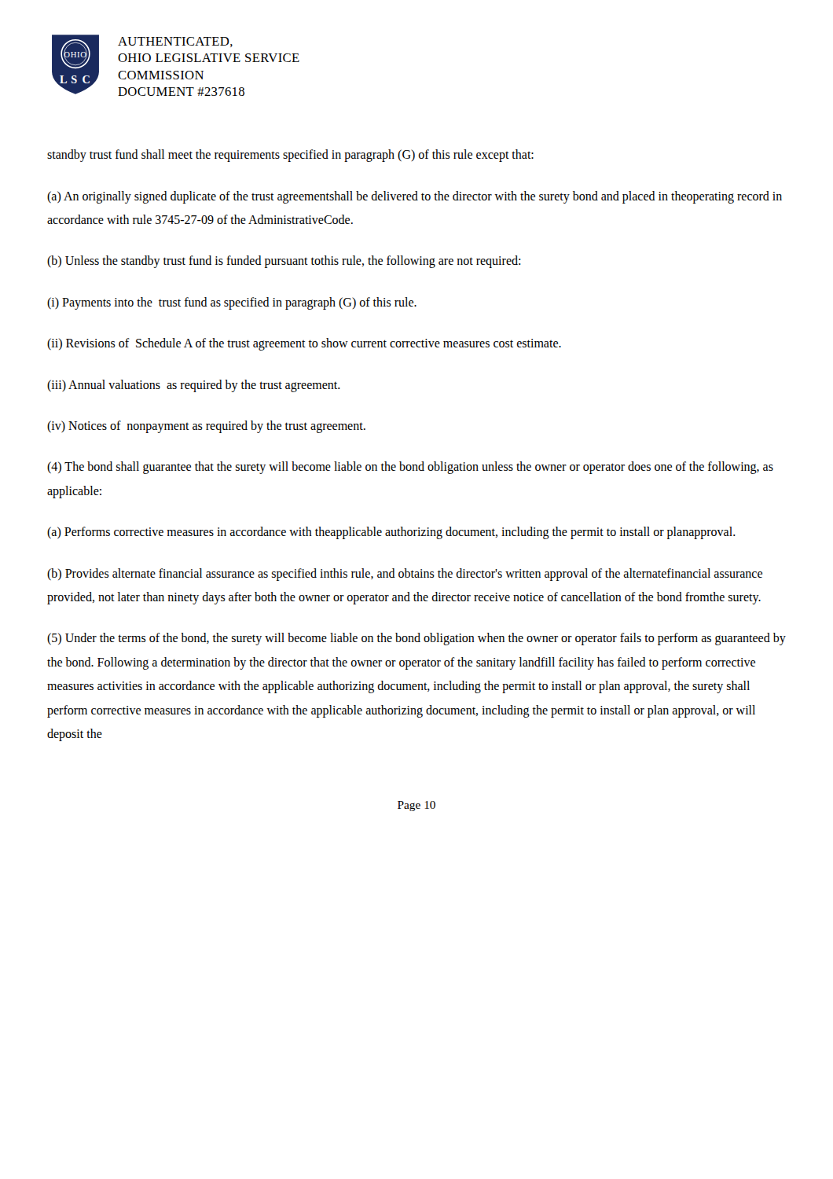OHIO L S C
AUTHENTICATED,
OHIO LEGISLATIVE SERVICE
COMMISSION
DOCUMENT #237618
standby trust fund shall meet the requirements specified in paragraph (G) of this rule except that:
(a) An originally signed duplicate of the trust agreementshall be delivered to the director with the surety bond and placed in theoperating record in accordance with rule 3745-27-09 of the AdministrativeCode.
(b) Unless the standby trust fund is funded pursuant tothis rule, the following are not required:
(i) Payments into the trust fund as specified in paragraph (G) of this rule.
(ii) Revisions of Schedule A of the trust agreement to show current corrective measures cost estimate.
(iii) Annual valuations as required by the trust agreement.
(iv) Notices of nonpayment as required by the trust agreement.
(4) The bond shall guarantee that the surety will become liable on the bond obligation unless the owner or operator does one of the following, as applicable:
(a) Performs corrective measures in accordance with theapplicable authorizing document, including the permit to install or planapproval.
(b) Provides alternate financial assurance as specified inthis rule, and obtains the director's written approval of the alternatefinancial assurance provided, not later than ninety days after both the owner or operator and the director receive notice of cancellation of the bond fromthe surety.
(5) Under the terms of the bond, the surety will become liable on the bond obligation when the owner or operator fails to perform as guaranteed by the bond. Following a determination by the director that the owner or operator of the sanitary landfill facility has failed to perform corrective measures activities in accordance with the applicable authorizing document, including the permit to install or plan approval, the surety shall perform corrective measures in accordance with the applicable authorizing document, including the permit to install or plan approval, or will deposit the
Page 10